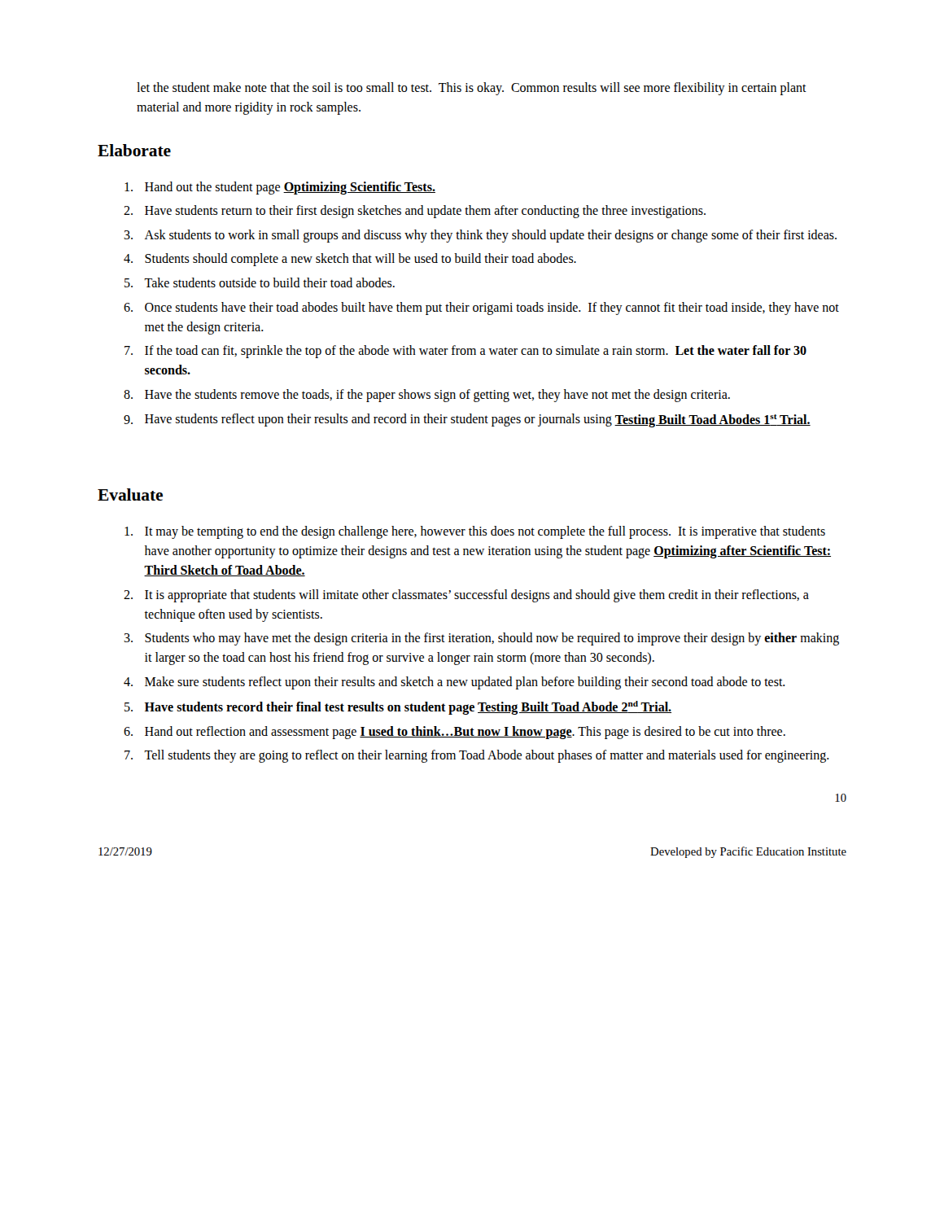let the student make note that the soil is too small to test. This is okay. Common results will see more flexibility in certain plant material and more rigidity in rock samples.
Elaborate
Hand out the student page Optimizing Scientific Tests.
Have students return to their first design sketches and update them after conducting the three investigations.
Ask students to work in small groups and discuss why they think they should update their designs or change some of their first ideas.
Students should complete a new sketch that will be used to build their toad abodes.
Take students outside to build their toad abodes.
Once students have their toad abodes built have them put their origami toads inside. If they cannot fit their toad inside, they have not met the design criteria.
If the toad can fit, sprinkle the top of the abode with water from a water can to simulate a rain storm. Let the water fall for 30 seconds.
Have the students remove the toads, if the paper shows sign of getting wet, they have not met the design criteria.
Have students reflect upon their results and record in their student pages or journals using Testing Built Toad Abodes 1st Trial.
Evaluate
It may be tempting to end the design challenge here, however this does not complete the full process. It is imperative that students have another opportunity to optimize their designs and test a new iteration using the student page Optimizing after Scientific Test: Third Sketch of Toad Abode.
It is appropriate that students will imitate other classmates’ successful designs and should give them credit in their reflections, a technique often used by scientists.
Students who may have met the design criteria in the first iteration, should now be required to improve their design by either making it larger so the toad can host his friend frog or survive a longer rain storm (more than 30 seconds).
Make sure students reflect upon their results and sketch a new updated plan before building their second toad abode to test.
Have students record their final test results on student page Testing Built Toad Abode 2nd Trial.
Hand out reflection and assessment page I used to think…But now I know page. This page is desired to be cut into three.
Tell students they are going to reflect on their learning from Toad Abode about phases of matter and materials used for engineering.
10
12/27/2019 Developed by Pacific Education Institute